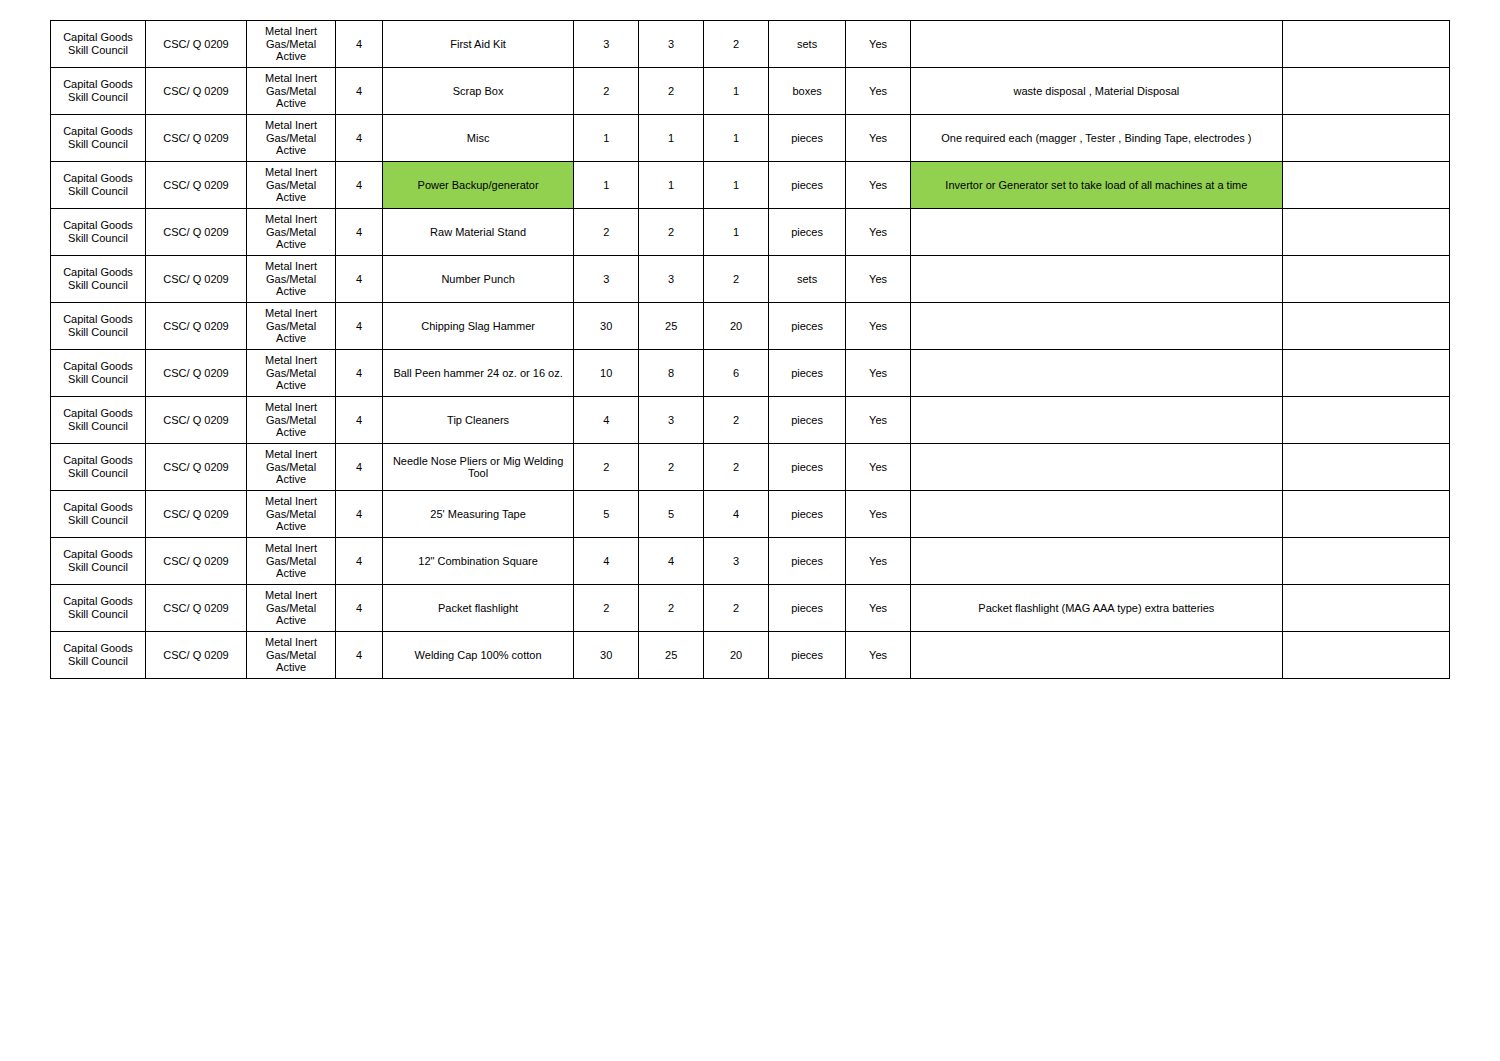| Capital Goods Skill Council | CSC/ Q 0209 | Metal Inert Gas/Metal Active | 4 | First Aid Kit | 3 | 3 | 2 | sets | Yes | | |
| Capital Goods Skill Council | CSC/ Q 0209 | Metal Inert Gas/Metal Active | 4 | Scrap Box | 2 | 2 | 1 | boxes | Yes | waste disposal , Material Disposal | |
| Capital Goods Skill Council | CSC/ Q 0209 | Metal Inert Gas/Metal Active | 4 | Misc | 1 | 1 | 1 | pieces | Yes | One required each (magger , Tester , Binding Tape, electrodes ) | |
| Capital Goods Skill Council | CSC/ Q 0209 | Metal Inert Gas/Metal Active | 4 | Power Backup/generator | 1 | 1 | 1 | pieces | Yes | Invertor or Generator set to take load of all machines at a time | |
| Capital Goods Skill Council | CSC/ Q 0209 | Metal Inert Gas/Metal Active | 4 | Raw Material Stand | 2 | 2 | 1 | pieces | Yes | | |
| Capital Goods Skill Council | CSC/ Q 0209 | Metal Inert Gas/Metal Active | 4 | Number Punch | 3 | 3 | 2 | sets | Yes | | |
| Capital Goods Skill Council | CSC/ Q 0209 | Metal Inert Gas/Metal Active | 4 | Chipping Slag Hammer | 30 | 25 | 20 | pieces | Yes | | |
| Capital Goods Skill Council | CSC/ Q 0209 | Metal Inert Gas/Metal Active | 4 | Ball Peen hammer 24 oz. or 16 oz. | 10 | 8 | 6 | pieces | Yes | | |
| Capital Goods Skill Council | CSC/ Q 0209 | Metal Inert Gas/Metal Active | 4 | Tip Cleaners | 4 | 3 | 2 | pieces | Yes | | |
| Capital Goods Skill Council | CSC/ Q 0209 | Metal Inert Gas/Metal Active | 4 | Needle Nose Pliers or Mig Welding Tool | 2 | 2 | 2 | pieces | Yes | | |
| Capital Goods Skill Council | CSC/ Q 0209 | Metal Inert Gas/Metal Active | 4 | 25' Measuring Tape | 5 | 5 | 4 | pieces | Yes | | |
| Capital Goods Skill Council | CSC/ Q 0209 | Metal Inert Gas/Metal Active | 4 | 12" Combination Square | 4 | 4 | 3 | pieces | Yes | | |
| Capital Goods Skill Council | CSC/ Q 0209 | Metal Inert Gas/Metal Active | 4 | Packet flashlight | 2 | 2 | 2 | pieces | Yes | Packet flashlight (MAG AAA type) extra batteries | |
| Capital Goods Skill Council | CSC/ Q 0209 | Metal Inert Gas/Metal Active | 4 | Welding Cap 100% cotton | 30 | 25 | 20 | pieces | Yes | | |